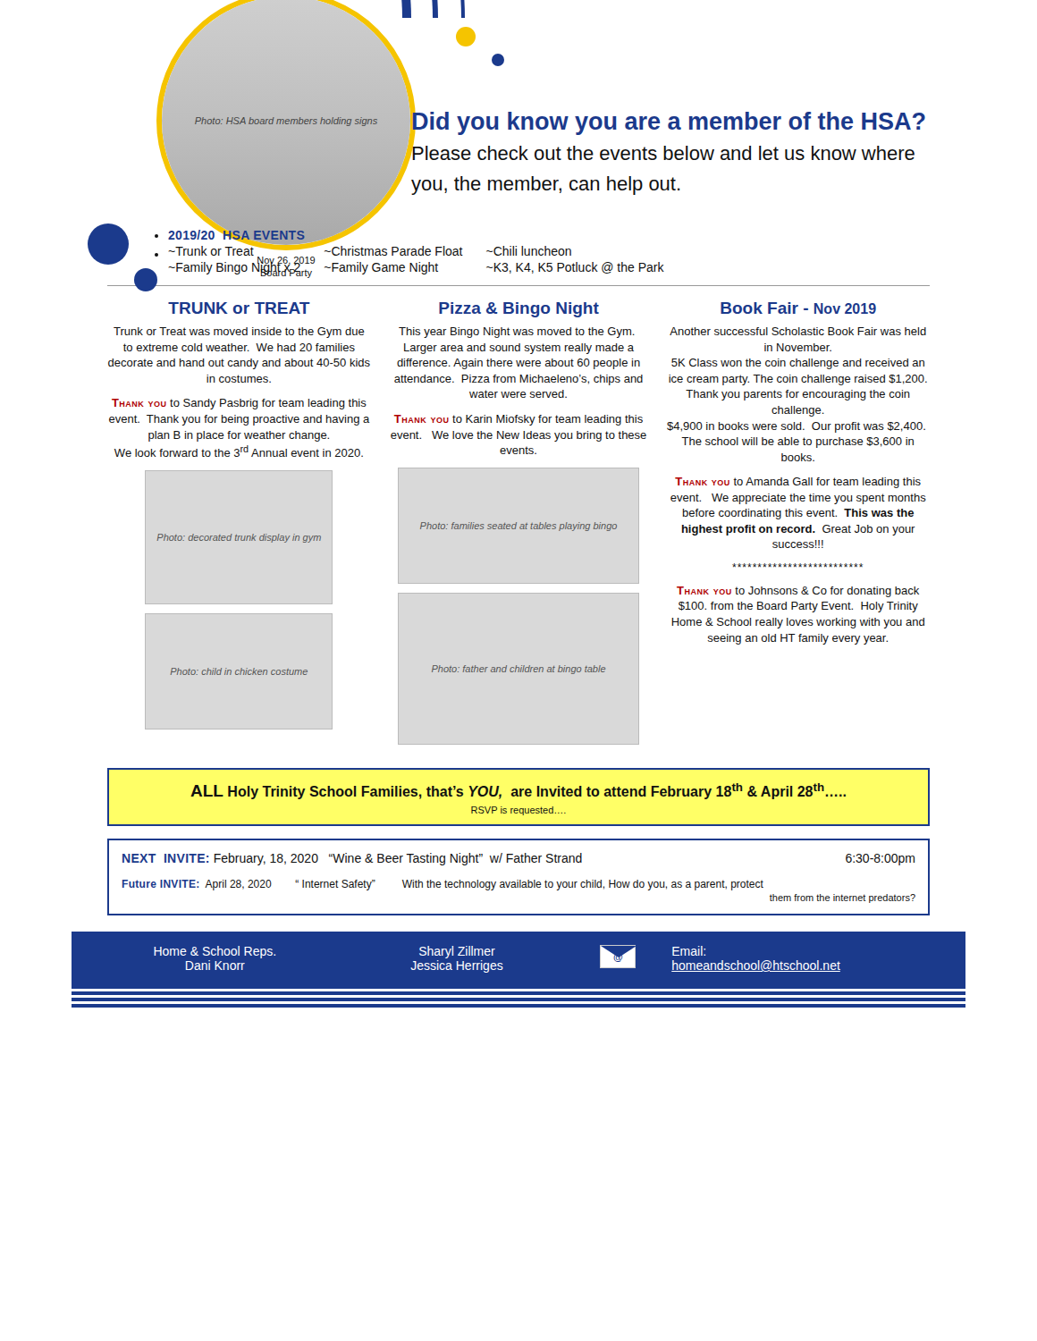Photo: HSA board members holding signs
Nov 26, 2019
Board Party
Did you know you are a member of the HSA? Please check out the events below and let us know where you, the member, can help out.
2019/20 HSA EVENTS
| ~Trunk or Treat | ~Christmas Parade Float | ~Chili luncheon |
| ~Family Bingo Night x 2 | ~Family Game Night | ~K3, K4, K5 Potluck @ the Park |
TRUNK or TREAT
Trunk or Treat was moved inside to the Gym due to extreme cold weather. We had 20 families decorate and hand out candy and about 40-50 kids in costumes.
Thank you to Sandy Pasbrig for team leading this event. Thank you for being proactive and having a plan B in place for weather change.
We look forward to the 3rd Annual event in 2020.
Photo: decorated trunk display in gym
Photo: child in chicken costume
Pizza & Bingo Night
This year Bingo Night was moved to the Gym. Larger area and sound system really made a difference. Again there were about 60 people in attendance. Pizza from Michaeleno’s, chips and water were served.
Thank you to Karin Miofsky for team leading this event. We love the New Ideas you bring to these events.
Photo: families seated at tables playing bingo
Photo: father and children at bingo table
Book Fair - Nov 2019
Another successful Scholastic Book Fair was held in November.
5K Class won the coin challenge and received an ice cream party. The coin challenge raised $1,200. Thank you parents for encouraging the coin challenge.
$4,900 in books were sold. Our profit was $2,400. The school will be able to purchase $3,600 in books.
Thank you to Amanda Gall for team leading this event. We appreciate the time you spent months before coordinating this event. This was the highest profit on record. Great Job on your success!!!
**************************
Thank you to Johnsons & Co for donating back $100. from the Board Party Event. Holy Trinity Home & School really loves working with you and seeing an old HT family every year.
ALL Holy Trinity School Families, that’s YOU, are Invited to attend February 18th & April 28th…..
RSVP is requested….
NEXT INVITE: February, 18, 2020 “Wine & Beer Tasting Night” w/ Father Strand
6:30-8:00pm
Future INVITE: April 28, 2020 “ Internet Safety” With the technology available to your child, How do you, as a parent, protect them from the internet predators?
Home & School Reps.
Dani Knorr
Sharyl Zillmer
Jessica Herriges
@
Email:
homeandschool@htschool.net